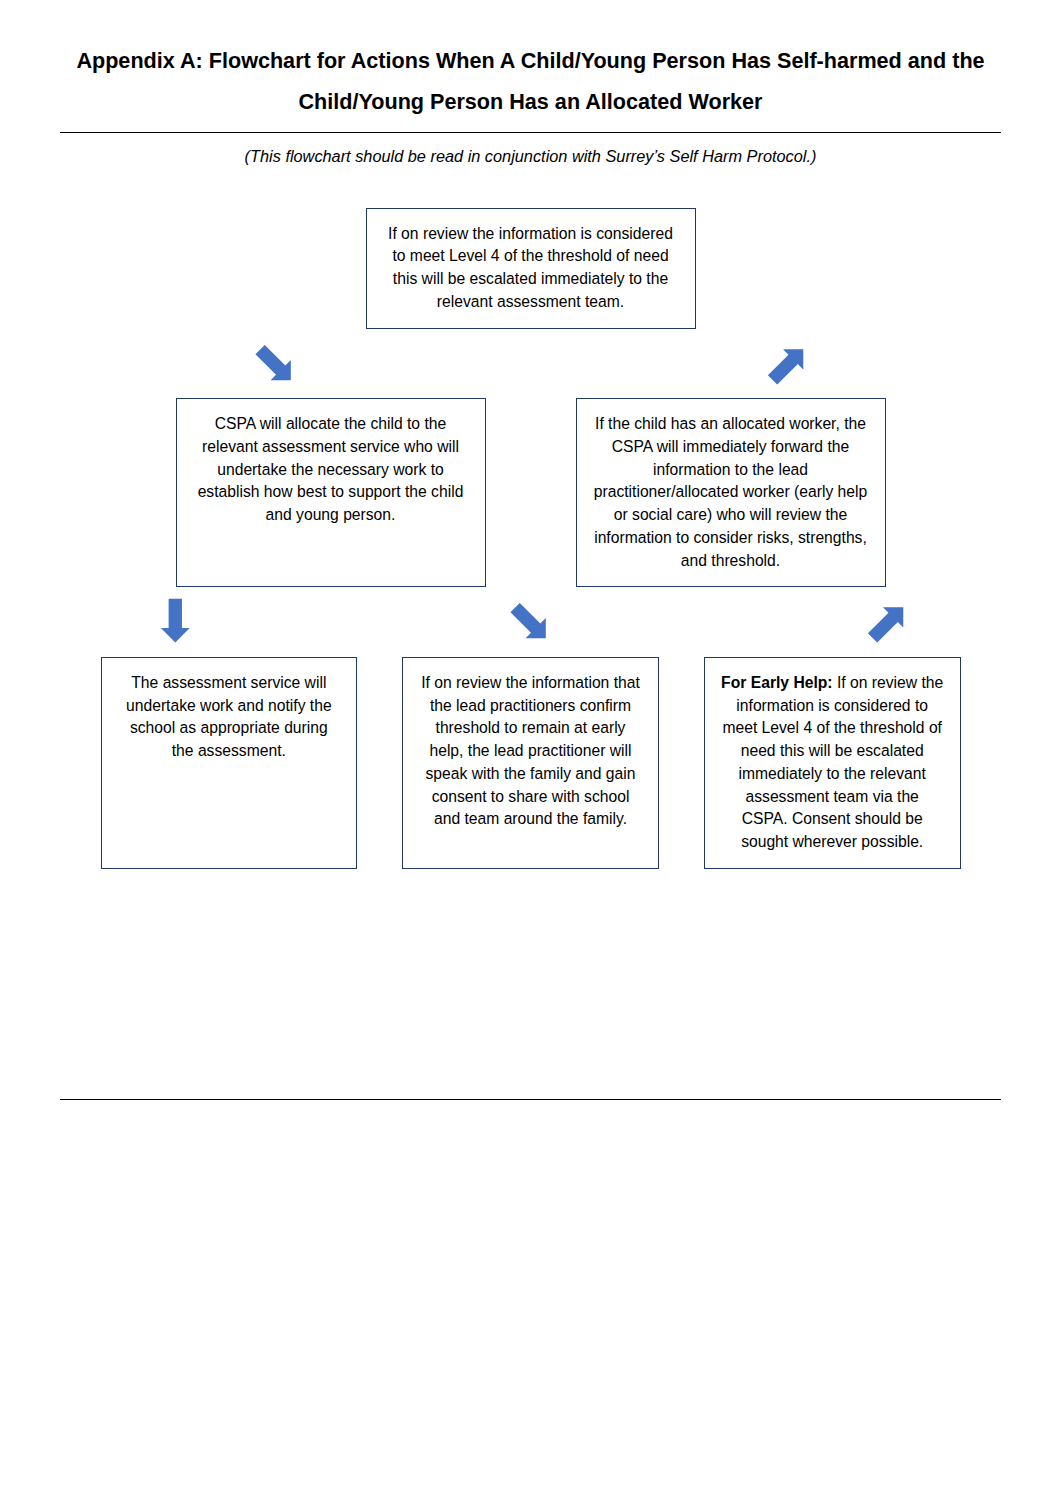Appendix A: Flowchart for Actions When A Child/Young Person Has Self-harmed and the Child/Young Person Has an Allocated Worker
(This flowchart should be read in conjunction with Surrey’s Self Harm Protocol.)
If on review the information is considered to meet Level 4 of the threshold of need this will be escalated immediately to the relevant assessment team.
➡ ➡
CSPA will allocate the child to the relevant assessment service who will undertake the necessary work to establish how best to support the child and young person.
If the child has an allocated worker, the CSPA will immediately forward the information to the lead practitioner/allocated worker (early help or social care) who will review the information to consider risks, strengths, and threshold.
⬇ ➡ ➡
The assessment service will undertake work and notify the school as appropriate during the assessment.
If on review the information that the lead practitioners confirm threshold to remain at early help, the lead practitioner will speak with the family and gain consent to share with school and team around the family.
For Early Help: If on review the information is considered to meet Level 4 of the threshold of need this will be escalated immediately to the relevant assessment team via the CSPA. Consent should be sought wherever possible.